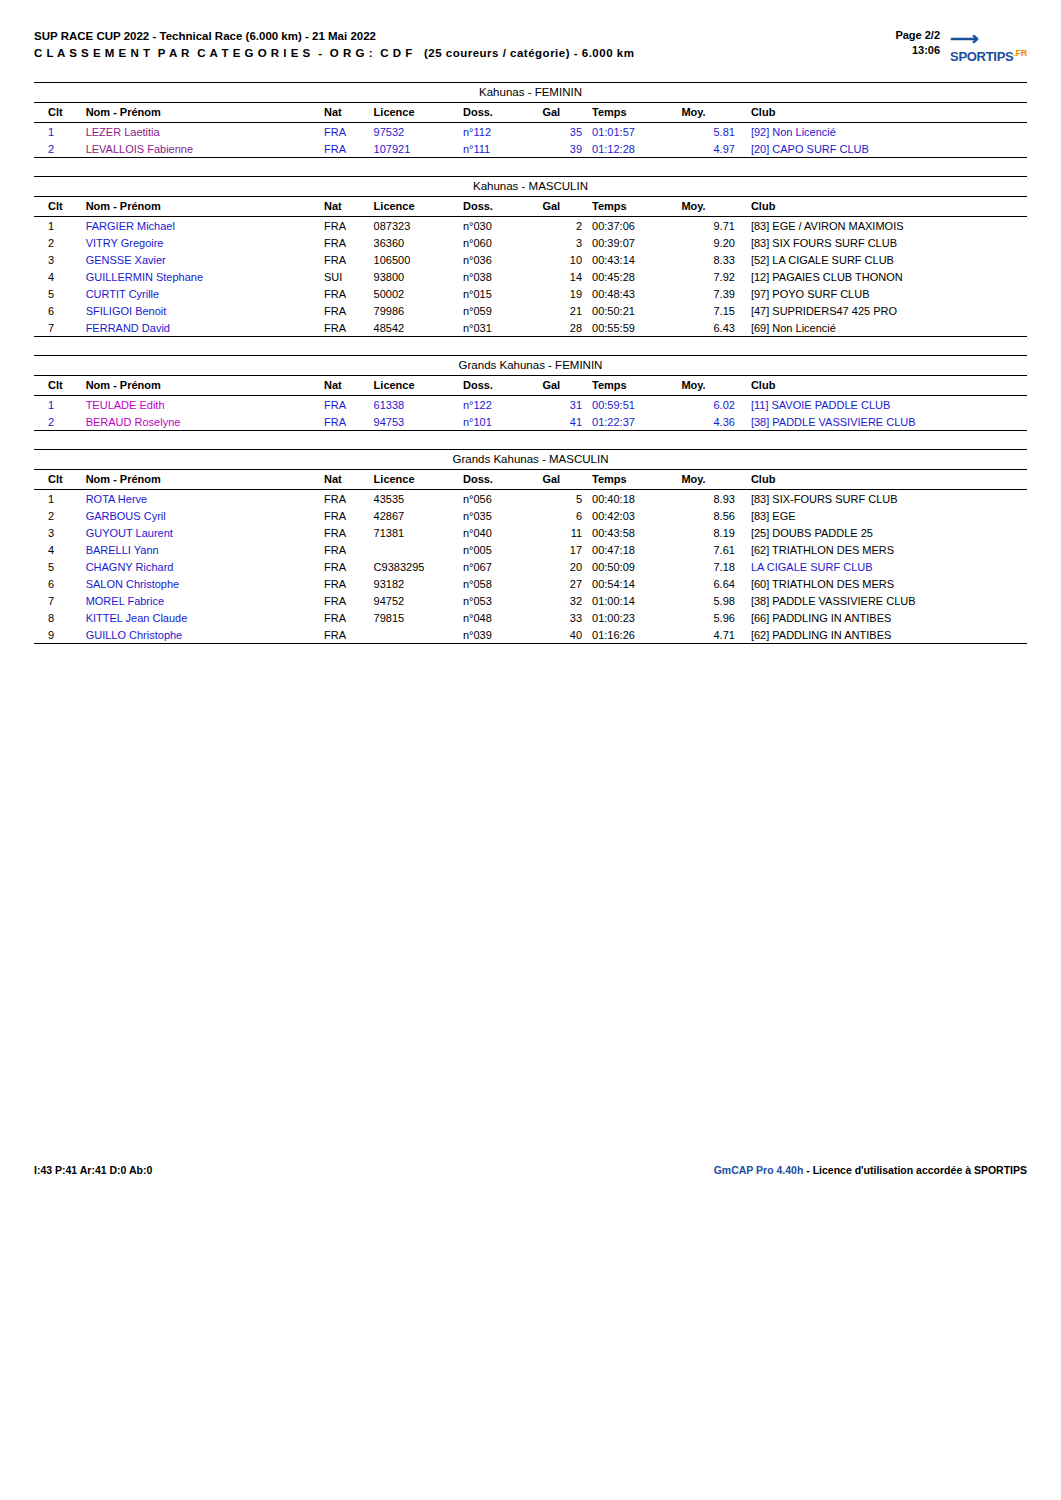SUP RACE CUP 2022 - Technical Race (6.000 km) - 21 Mai 2022
C L A S S E M E N T P A R C A T E G O R I E S - O R G : C D F (25 coureurs / catégorie) - 6.000 km
Page 2/2
13:06
⟶
SPORTIPS.FR
Kahunas - FEMININ
| Clt | Nom - Prénom | Nat | Licence | Doss. | Gal | Temps | Moy. | Club |
| --- | --- | --- | --- | --- | --- | --- | --- | --- |
| 1 | LEZER Laetitia | FRA | 97532 | n°112 | 35 | 01:01:57 | 5.81 | [92] Non Licencié |
| 2 | LEVALLOIS Fabienne | FRA | 107921 | n°111 | 39 | 01:12:28 | 4.97 | [20] CAPO SURF CLUB |
Kahunas - MASCULIN
| Clt | Nom - Prénom | Nat | Licence | Doss. | Gal | Temps | Moy. | Club |
| --- | --- | --- | --- | --- | --- | --- | --- | --- |
| 1 | FARGIER Michael | FRA | 087323 | n°030 | 2 | 00:37:06 | 9.71 | [83] EGE / AVIRON MAXIMOIS |
| 2 | VITRY Gregoire | FRA | 36360 | n°060 | 3 | 00:39:07 | 9.20 | [83] SIX FOURS SURF CLUB |
| 3 | GENSSE Xavier | FRA | 106500 | n°036 | 10 | 00:43:14 | 8.33 | [52] LA CIGALE SURF CLUB |
| 4 | GUILLERMIN Stephane | SUI | 93800 | n°038 | 14 | 00:45:28 | 7.92 | [12] PAGAIES CLUB THONON |
| 5 | CURTIT Cyrille | FRA | 50002 | n°015 | 19 | 00:48:43 | 7.39 | [97] POYO SURF CLUB |
| 6 | SFILIGOI Benoit | FRA | 79986 | n°059 | 21 | 00:50:21 | 7.15 | [47] SUPRIDERS47 425 PRO |
| 7 | FERRAND David | FRA | 48542 | n°031 | 28 | 00:55:59 | 6.43 | [69] Non Licencié |
Grands Kahunas - FEMININ
| Clt | Nom - Prénom | Nat | Licence | Doss. | Gal | Temps | Moy. | Club |
| --- | --- | --- | --- | --- | --- | --- | --- | --- |
| 1 | TEULADE Edith | FRA | 61338 | n°122 | 31 | 00:59:51 | 6.02 | [11] SAVOIE PADDLE CLUB |
| 2 | BERAUD Roselyne | FRA | 94753 | n°101 | 41 | 01:22:37 | 4.36 | [38] PADDLE VASSIVIERE CLUB |
Grands Kahunas - MASCULIN
| Clt | Nom - Prénom | Nat | Licence | Doss. | Gal | Temps | Moy. | Club |
| --- | --- | --- | --- | --- | --- | --- | --- | --- |
| 1 | ROTA Herve | FRA | 43535 | n°056 | 5 | 00:40:18 | 8.93 | [83] SIX-FOURS SURF CLUB |
| 2 | GARBOUS Cyril | FRA | 42867 | n°035 | 6 | 00:42:03 | 8.56 | [83] EGE |
| 3 | GUYOUT Laurent | FRA | 71381 | n°040 | 11 | 00:43:58 | 8.19 | [25] DOUBS PADDLE 25 |
| 4 | BARELLI Yann | FRA | | n°005 | 17 | 00:47:18 | 7.61 | [62] TRIATHLON DES MERS |
| 5 | CHAGNY Richard | FRA | C9383295 | n°067 | 20 | 00:50:09 | 7.18 | LA CIGALE SURF CLUB |
| 6 | SALON Christophe | FRA | 93182 | n°058 | 27 | 00:54:14 | 6.64 | [60] TRIATHLON DES MERS |
| 7 | MOREL Fabrice | FRA | 94752 | n°053 | 32 | 01:00:14 | 5.98 | [38] PADDLE VASSIVIERE CLUB |
| 8 | KITTEL Jean Claude | FRA | 79815 | n°048 | 33 | 01:00:23 | 5.96 | [66] PADDLING IN ANTIBES |
| 9 | GUILLO Christophe | FRA | | n°039 | 40 | 01:16:26 | 4.71 | [62] PADDLING IN ANTIBES |
I:43 P:41 Ar:41 D:0 Ab:0
GmCAP Pro 4.40h - Licence d'utilisation accordée à SPORTIPS